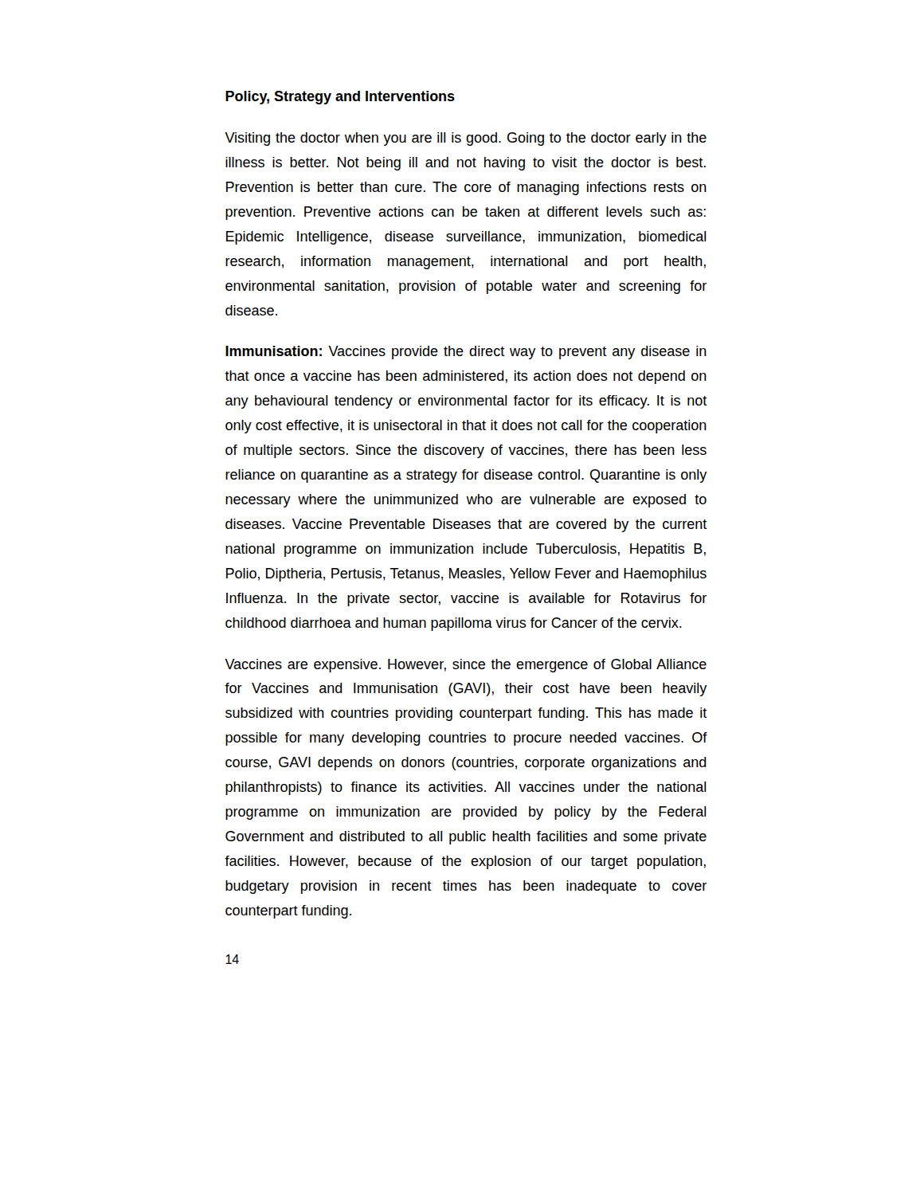Policy, Strategy and Interventions
Visiting the doctor when you are ill is good. Going to the doctor early in the illness is better. Not being ill and not having to visit the doctor is best. Prevention is better than cure. The core of managing infections rests on prevention. Preventive actions can be taken at different levels such as: Epidemic Intelligence, disease surveillance, immunization, biomedical research, information management, international and port health, environmental sanitation, provision of potable water and screening for disease.
Immunisation: Vaccines provide the direct way to prevent any disease in that once a vaccine has been administered, its action does not depend on any behavioural tendency or environmental factor for its efficacy. It is not only cost effective, it is unisectoral in that it does not call for the cooperation of multiple sectors. Since the discovery of vaccines, there has been less reliance on quarantine as a strategy for disease control. Quarantine is only necessary where the unimmunized who are vulnerable are exposed to diseases. Vaccine Preventable Diseases that are covered by the current national programme on immunization include Tuberculosis, Hepatitis B, Polio, Diptheria, Pertusis, Tetanus, Measles, Yellow Fever and Haemophilus Influenza. In the private sector, vaccine is available for Rotavirus for childhood diarrhoea and human papilloma virus for Cancer of the cervix.
Vaccines are expensive. However, since the emergence of Global Alliance for Vaccines and Immunisation (GAVI), their cost have been heavily subsidized with countries providing counterpart funding. This has made it possible for many developing countries to procure needed vaccines. Of course, GAVI depends on donors (countries, corporate organizations and philanthropists) to finance its activities. All vaccines under the national programme on immunization are provided by policy by the Federal Government and distributed to all public health facilities and some private facilities. However, because of the explosion of our target population, budgetary provision in recent times has been inadequate to cover counterpart funding.
14